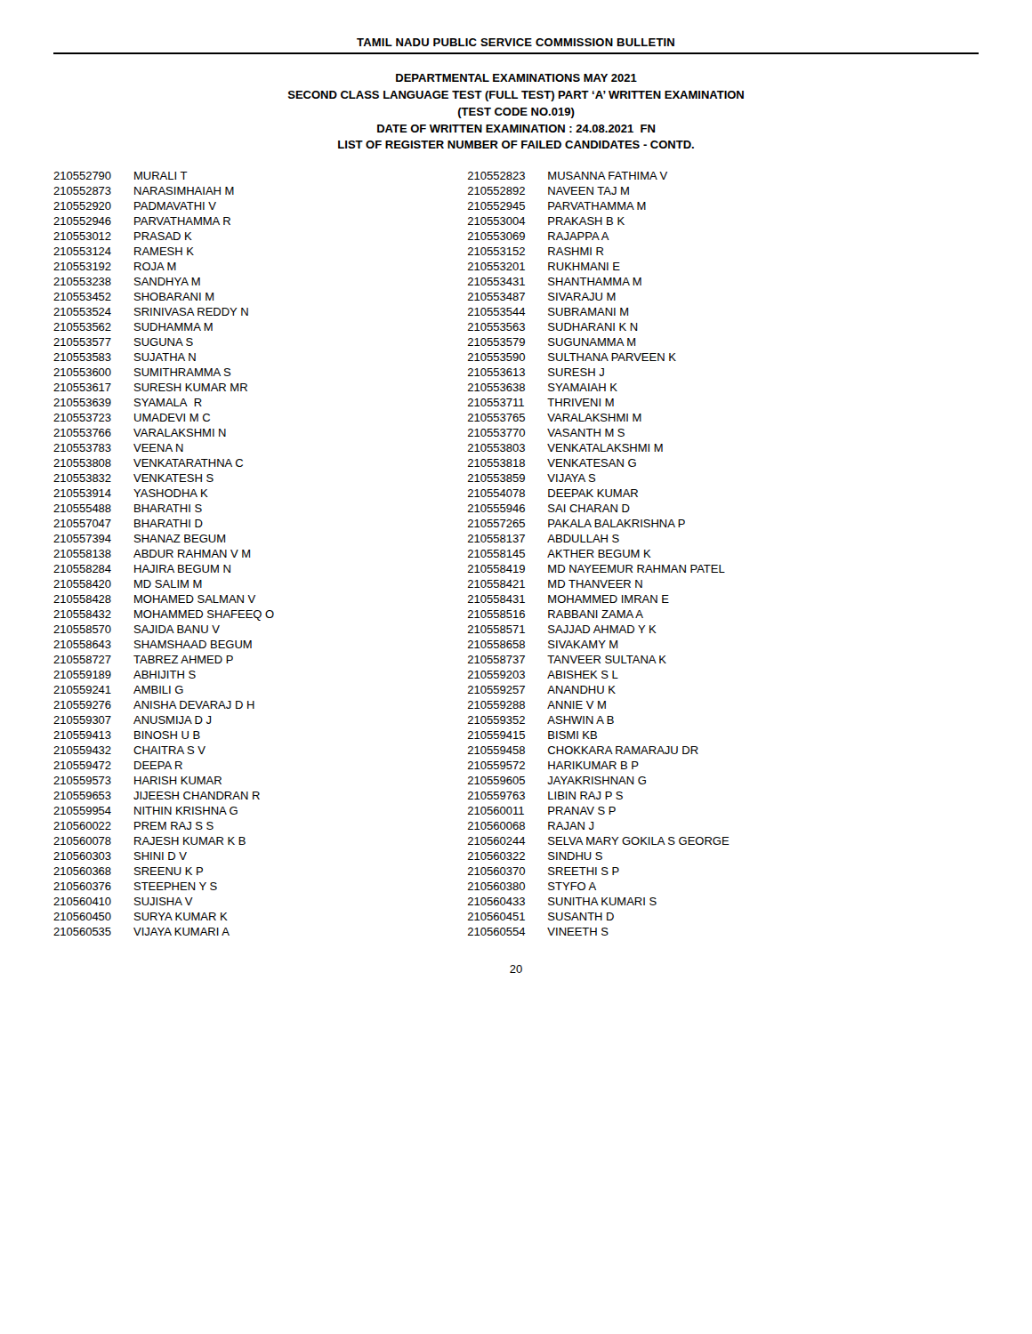TAMIL NADU PUBLIC SERVICE COMMISSION BULLETIN
DEPARTMENTAL EXAMINATIONS MAY 2021
SECOND CLASS LANGUAGE TEST (FULL TEST) PART ‘A’ WRITTEN EXAMINATION
(TEST CODE NO.019)
DATE OF WRITTEN EXAMINATION : 24.08.2021 FN
LIST OF REGISTER NUMBER OF FAILED CANDIDATES - CONTD.
| 210552790 | MURALI T | 210552823 | MUSANNA FATHIMA V |
| 210552873 | NARASIMHAIAH M | 210552892 | NAVEEN TAJ M |
| 210552920 | PADMAVATHI V | 210552945 | PARVATHAMMA M |
| 210552946 | PARVATHAMMA R | 210553004 | PRAKASH B K |
| 210553012 | PRASAD K | 210553069 | RAJAPPA A |
| 210553124 | RAMESH K | 210553152 | RASHMI R |
| 210553192 | ROJA M | 210553201 | RUKHMANI E |
| 210553238 | SANDHYA M | 210553431 | SHANTHAMMA M |
| 210553452 | SHOBARANI M | 210553487 | SIVARAJU M |
| 210553524 | SRINIVASA REDDY N | 210553544 | SUBRAMANI M |
| 210553562 | SUDHAMMA M | 210553563 | SUDHARANI K N |
| 210553577 | SUGUNA S | 210553579 | SUGUNAMMA M |
| 210553583 | SUJATHA N | 210553590 | SULTHANA PARVEEN K |
| 210553600 | SUMITHRAMMA S | 210553613 | SURESH J |
| 210553617 | SURESH KUMAR MR | 210553638 | SYAMAIAH K |
| 210553639 | SYAMALA R | 210553711 | THRIVENI M |
| 210553723 | UMADEVI M C | 210553765 | VARALAKSHMI M |
| 210553766 | VARALAKSHMI N | 210553770 | VASANTH M S |
| 210553783 | VEENA N | 210553803 | VENKATALAKSHMI M |
| 210553808 | VENKATARATHNA C | 210553818 | VENKATESAN G |
| 210553832 | VENKATESH S | 210553859 | VIJAYA S |
| 210553914 | YASHODHA K | 210554078 | DEEPAK KUMAR |
| 210555488 | BHARATHI S | 210555946 | SAI CHARAN D |
| 210557047 | BHARATHI D | 210557265 | PAKALA BALAKRISHNA P |
| 210557394 | SHANAZ BEGUM | 210558137 | ABDULLAH S |
| 210558138 | ABDUR RAHMAN V M | 210558145 | AKTHER BEGUM K |
| 210558284 | HAJIRA BEGUM N | 210558419 | MD NAYEEMUR RAHMAN PATEL |
| 210558420 | MD SALIM M | 210558421 | MD THANVEER N |
| 210558428 | MOHAMED SALMAN V | 210558431 | MOHAMMED IMRAN E |
| 210558432 | MOHAMMED SHAFEEQ O | 210558516 | RABBANI ZAMA A |
| 210558570 | SAJIDA BANU V | 210558571 | SAJJAD AHMAD Y K |
| 210558643 | SHAMSHAAD BEGUM | 210558658 | SIVAKAMY M |
| 210558727 | TABREZ AHMED P | 210558737 | TANVEER SULTANA K |
| 210559189 | ABHIJITH S | 210559203 | ABISHEK S L |
| 210559241 | AMBILI G | 210559257 | ANANDHU K |
| 210559276 | ANISHA DEVARAJ D H | 210559288 | ANNIE V M |
| 210559307 | ANUSMIJA D J | 210559352 | ASHWIN A B |
| 210559413 | BINOSH U B | 210559415 | BISMI KB |
| 210559432 | CHAITRA S V | 210559458 | CHOKKARA RAMARAJU DR |
| 210559472 | DEEPA R | 210559572 | HARIKUMAR B P |
| 210559573 | HARISH KUMAR | 210559605 | JAYAKRISHNAN G |
| 210559653 | JIJEESH CHANDRAN R | 210559763 | LIBIN RAJ P S |
| 210559954 | NITHIN KRISHNA G | 210560011 | PRANAV S P |
| 210560022 | PREM RAJ S S | 210560068 | RAJAN J |
| 210560078 | RAJESH KUMAR K B | 210560244 | SELVA MARY GOKILA S GEORGE |
| 210560303 | SHINI D V | 210560322 | SINDHU S |
| 210560368 | SREENU K P | 210560370 | SREETHI S P |
| 210560376 | STEEPHEN Y S | 210560380 | STYFO A |
| 210560410 | SUJISHA V | 210560433 | SUNITHA KUMARI S |
| 210560450 | SURYA KUMAR K | 210560451 | SUSANTH D |
| 210560535 | VIJAYA KUMARI A | 210560554 | VINEETH S |
20